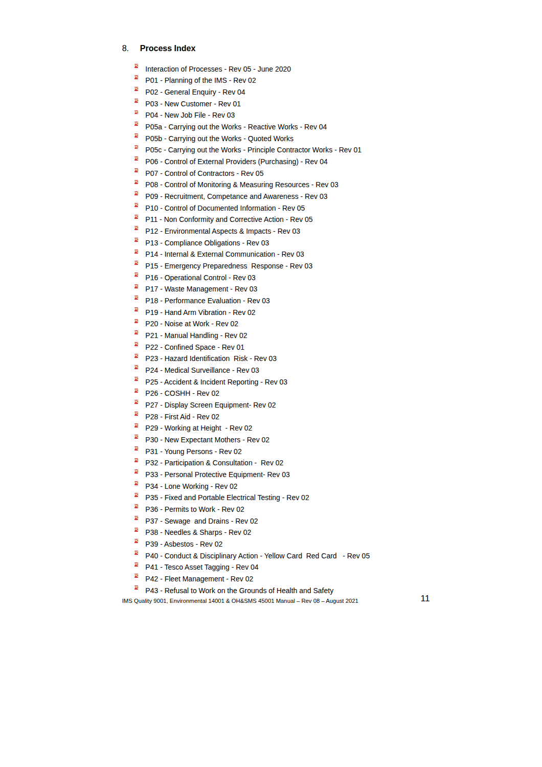8. Process Index
Interaction of Processes - Rev 05 - June 2020
P01 - Planning of the IMS - Rev 02
P02 - General Enquiry - Rev 04
P03 - New Customer - Rev 01
P04 - New Job File - Rev 03
P05a - Carrying out the Works - Reactive Works - Rev 04
P05b - Carrying out the Works - Quoted Works
P05c - Carrying out the Works - Principle Contractor Works - Rev 01
P06 - Control of External Providers (Purchasing) - Rev 04
P07 - Control of Contractors - Rev 05
P08 - Control of Monitoring & Measuring Resources - Rev 03
P09 - Recruitment, Competance and Awareness - Rev 03
P10 - Control of Documented Information - Rev 05
P11 - Non Conformity and Corrective Action - Rev 05
P12 - Environmental Aspects & Impacts - Rev 03
P13 - Compliance Obligations - Rev 03
P14 - Internal & External Communication - Rev 03
P15 - Emergency Preparedness Response - Rev 03
P16 - Operational Control - Rev 03
P17 - Waste Management - Rev 03
P18 - Performance Evaluation - Rev 03
P19 - Hand Arm Vibration - Rev 02
P20 - Noise at Work - Rev 02
P21 - Manual Handling - Rev 02
P22 - Confined Space - Rev 01
P23 - Hazard Identification Risk - Rev 03
P24 - Medical Surveillance - Rev 03
P25 - Accident & Incident Reporting - Rev 03
P26 - COSHH - Rev 02
P27 - Display Screen Equipment- Rev 02
P28 - First Aid - Rev 02
P29 - Working at Height - Rev 02
P30 - New Expectant Mothers - Rev 02
P31 - Young Persons - Rev 02
P32 - Participation & Consultation - Rev 02
P33 - Personal Protective Equipment- Rev 03
P34 - Lone Working - Rev 02
P35 - Fixed and Portable Electrical Testing - Rev 02
P36 - Permits to Work - Rev 02
P37 - Sewage and Drains - Rev 02
P38 - Needles & Sharps - Rev 02
P39 - Asbestos - Rev 02
P40 - Conduct & Disciplinary Action - Yellow Card Red Card - Rev 05
P41 - Tesco Asset Tagging - Rev 04
P42 - Fleet Management - Rev 02
P43 - Refusal to Work on the Grounds of Health and Safety
IMS Quality 9001, Environmental 14001 & OH&SMS 45001 Manual – Rev 08 – August 2021
11